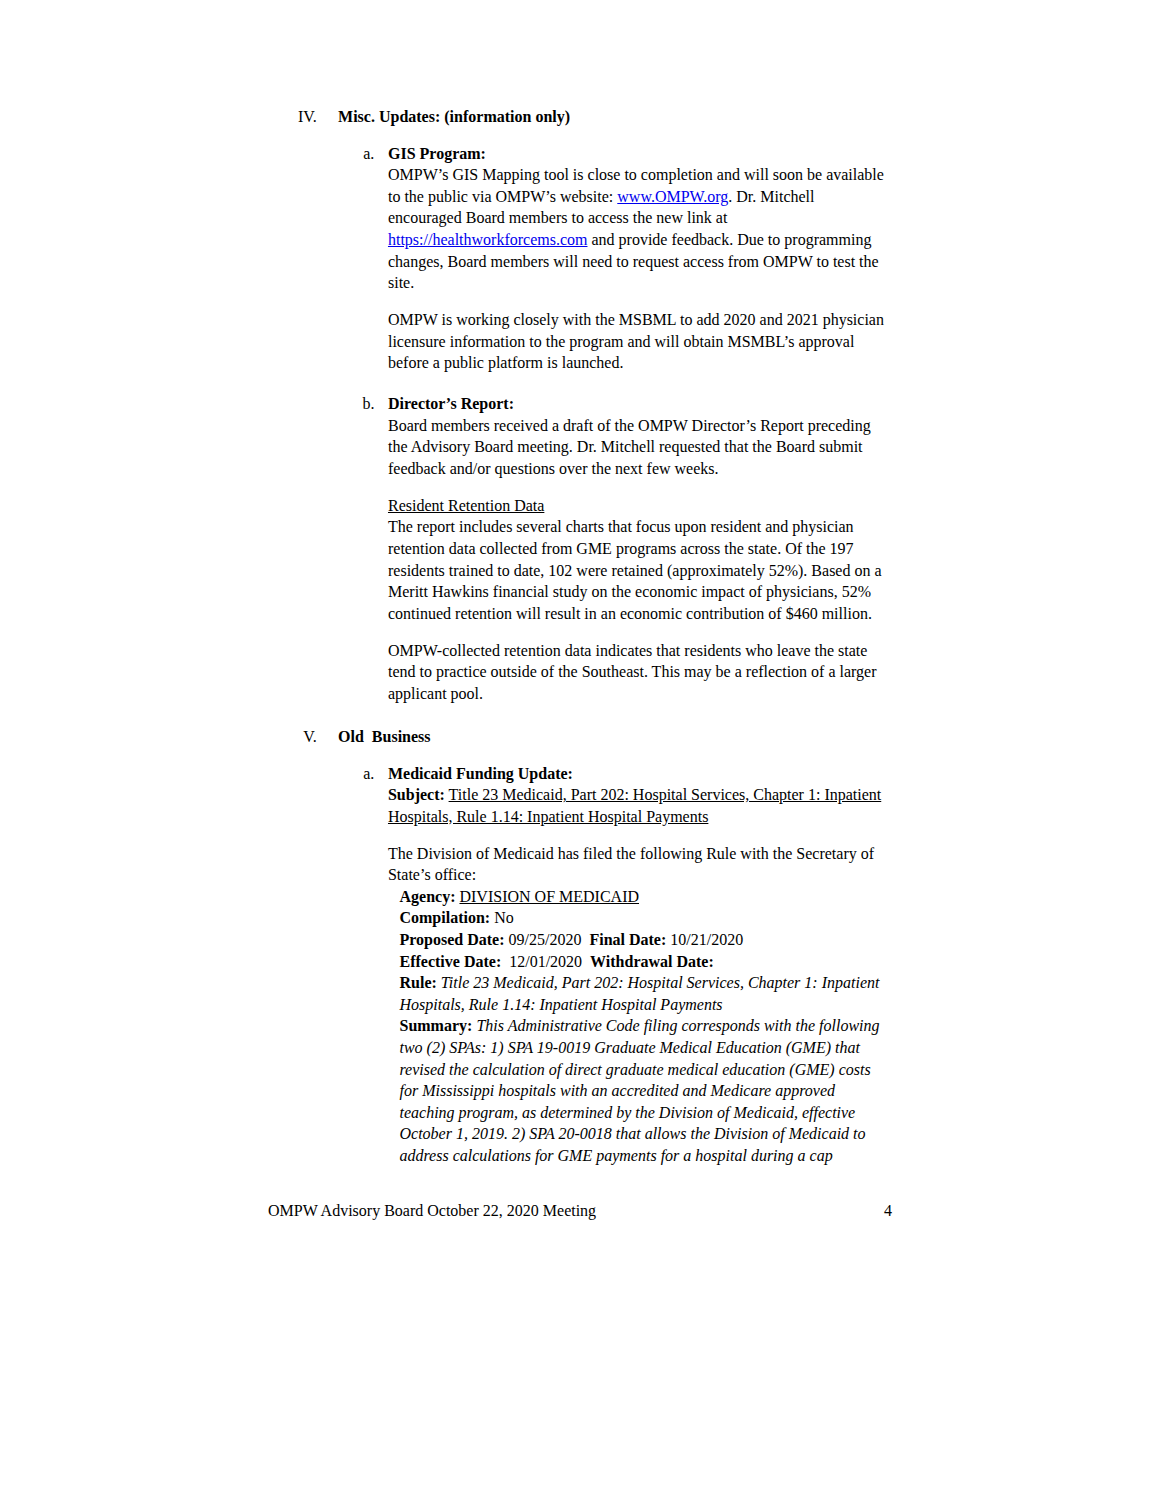Misc. Updates: (information only)
GIS Program:
OMPW’s GIS Mapping tool is close to completion and will soon be available to the public via OMPW’s website: www.OMPW.org. Dr. Mitchell encouraged Board members to access the new link at https://healthworkforcems.com and provide feedback. Due to programming changes, Board members will need to request access from OMPW to test the site.
OMPW is working closely with the MSBML to add 2020 and 2021 physician licensure information to the program and will obtain MSMBL’s approval before a public platform is launched.
Director’s Report:
Board members received a draft of the OMPW Director’s Report preceding the Advisory Board meeting. Dr. Mitchell requested that the Board submit feedback and/or questions over the next few weeks.
Resident Retention Data
The report includes several charts that focus upon resident and physician retention data collected from GME programs across the state. Of the 197 residents trained to date, 102 were retained (approximately 52%). Based on a Meritt Hawkins financial study on the economic impact of physicians, 52% continued retention will result in an economic contribution of $460 million.
OMPW-collected retention data indicates that residents who leave the state tend to practice outside of the Southeast. This may be a reflection of a larger applicant pool.
Old Business
Medicaid Funding Update:
Subject: Title 23 Medicaid, Part 202: Hospital Services, Chapter 1: Inpatient Hospitals, Rule 1.14: Inpatient Hospital Payments
The Division of Medicaid has filed the following Rule with the Secretary of State’s office:
Agency: DIVISION OF MEDICAID
Compilation: No
Proposed Date: 09/25/2020 Final Date: 10/21/2020
Effective Date: 12/01/2020 Withdrawal Date:
Rule: Title 23 Medicaid, Part 202: Hospital Services, Chapter 1: Inpatient Hospitals, Rule 1.14: Inpatient Hospital Payments
Summary: This Administrative Code filing corresponds with the following two (2) SPAs: 1) SPA 19-0019 Graduate Medical Education (GME) that revised the calculation of direct graduate medical education (GME) costs for Mississippi hospitals with an accredited and Medicare approved teaching program, as determined by the Division of Medicaid, effective October 1, 2019. 2) SPA 20-0018 that allows the Division of Medicaid to address calculations for GME payments for a hospital during a cap
OMPW Advisory Board October 22, 2020 Meeting 4